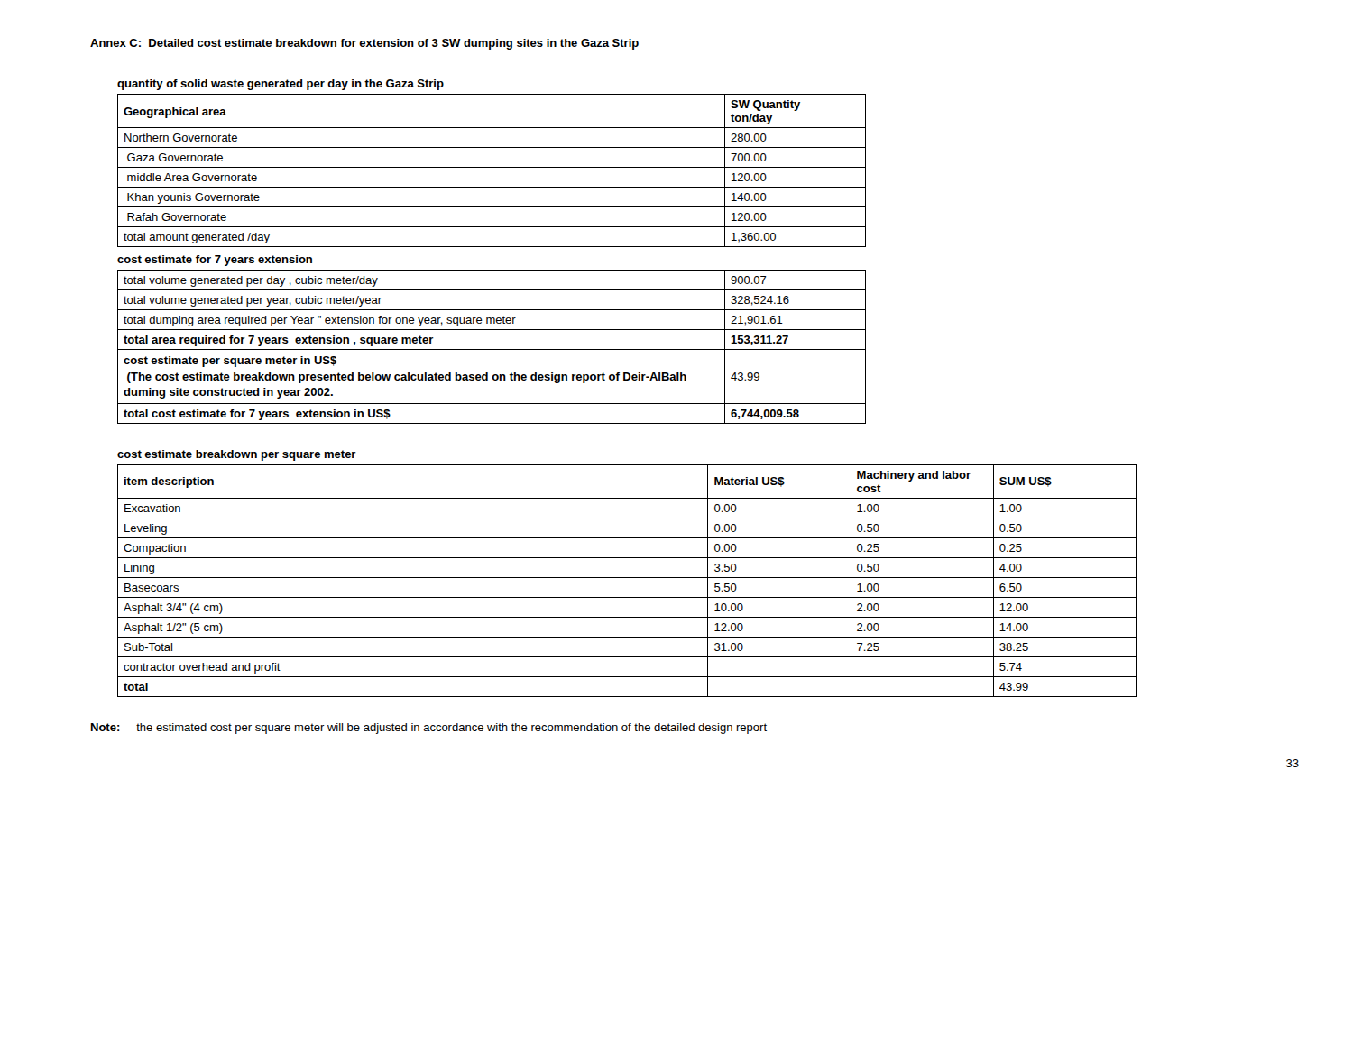Annex C: Detailed cost estimate breakdown for extension of 3 SW dumping sites in the Gaza Strip
quantity of solid waste generated per day in the Gaza Strip
| Geographical area | SW Quantity ton/day |
| --- | --- |
| Northern Governorate | 280.00 |
| Gaza Governorate | 700.00 |
| middle Area Governorate | 120.00 |
| Khan younis Governorate | 140.00 |
| Rafah Governorate | 120.00 |
| total amount generated /day | 1,360.00 |
cost estimate for 7 years extension
| total volume generated per day , cubic meter/day | 900.07 |
| total volume generated per year, cubic meter/year | 328,524.16 |
| total dumping area required per Year " extension for one year, square meter | 21,901.61 |
| total area required for 7 years extension , square meter | 153,311.27 |
| cost estimate per square meter in US$ (The cost estimate breakdown presented below calculated based on the design report of Deir-AlBalh duming site constructed in year 2002. | 43.99 |
| total cost estimate for 7 years extension in US$ | 6,744,009.58 |
cost estimate breakdown per square meter
| item description | Material US$ | Machinery and labor cost | SUM US$ |
| --- | --- | --- | --- |
| Excavation | 0.00 | 1.00 | 1.00 |
| Leveling | 0.00 | 0.50 | 0.50 |
| Compaction | 0.00 | 0.25 | 0.25 |
| Lining | 3.50 | 0.50 | 4.00 |
| Basecoars | 5.50 | 1.00 | 6.50 |
| Asphalt 3/4" (4 cm) | 10.00 | 2.00 | 12.00 |
| Asphalt 1/2" (5 cm) | 12.00 | 2.00 | 14.00 |
| Sub-Total | 31.00 | 7.25 | 38.25 |
| contractor overhead and profit | | | 5.74 |
| total | | | 43.99 |
Note: the estimated cost per square meter will be adjusted in accordance with the recommendation of the detailed design report
33